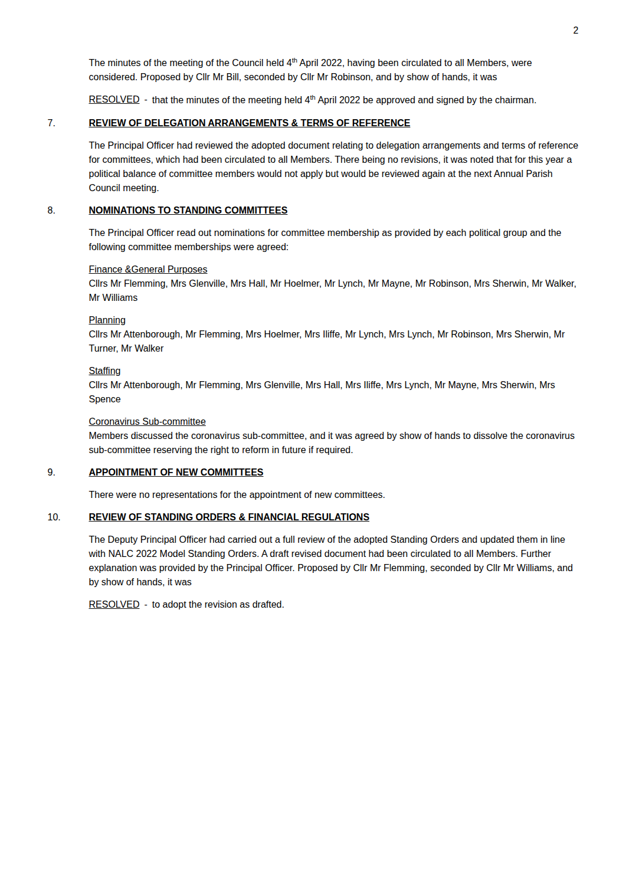2
The minutes of the meeting of the Council held 4th April 2022, having been circulated to all Members, were considered. Proposed by Cllr Mr Bill, seconded by Cllr Mr Robinson, and by show of hands, it was
RESOLVED- that the minutes of the meeting held 4th April 2022 be approved and signed by the chairman.
7.
Review of Delegation Arrangements & Terms of Reference
The Principal Officer had reviewed the adopted document relating to delegation arrangements and terms of reference for committees, which had been circulated to all Members. There being no revisions, it was noted that for this year a political balance of committee members would not apply but would be reviewed again at the next Annual Parish Council meeting.
8.
Nominations to Standing Committees
The Principal Officer read out nominations for committee membership as provided by each political group and the following committee memberships were agreed:
Finance &General Purposes
Cllrs Mr Flemming, Mrs Glenville, Mrs Hall, Mr Hoelmer, Mr Lynch, Mr Mayne, Mr Robinson, Mrs Sherwin, Mr Walker, Mr Williams
Planning
Cllrs Mr Attenborough, Mr Flemming, Mrs Hoelmer, Mrs Iliffe, Mr Lynch, Mrs Lynch, Mr Robinson, Mrs Sherwin, Mr Turner, Mr Walker
Staffing
Cllrs Mr Attenborough, Mr Flemming, Mrs Glenville, Mrs Hall, Mrs Iliffe, Mrs Lynch, Mr Mayne, Mrs Sherwin, Mrs Spence
Coronavirus Sub-committee
Members discussed the coronavirus sub-committee, and it was agreed by show of hands to dissolve the coronavirus sub-committee reserving the right to reform in future if required.
9.
Appointment of New Committees
There were no representations for the appointment of new committees.
10.
Review of Standing Orders & Financial Regulations
The Deputy Principal Officer had carried out a full review of the adopted Standing Orders and updated them in line with NALC 2022 Model Standing Orders. A draft revised document had been circulated to all Members. Further explanation was provided by the Principal Officer. Proposed by Cllr Mr Flemming, seconded by Cllr Mr Williams, and by show of hands, it was
RESOLVED- to adopt the revision as drafted.